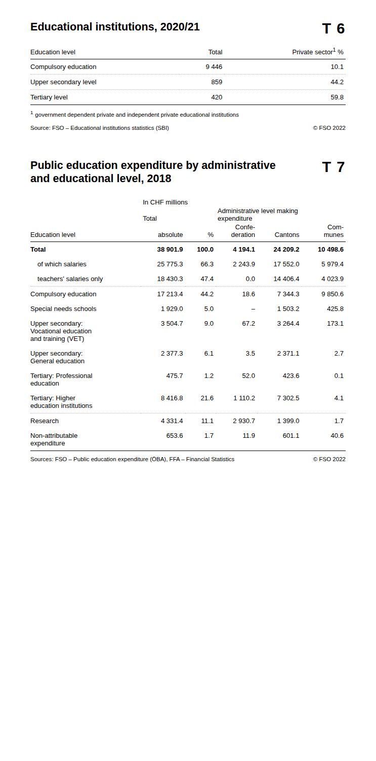T 6 Educational institutions, 2020/21
| Education level | Total | Private sector 1 % |
| --- | --- | --- |
| Compulsory education | 9 446 | 10.1 |
| Upper secondary level | 859 | 44.2 |
| Tertiary level | 420 | 59.8 |
1government dependent private and independent private educational institutions
Source: FSO – Educational institutions statistics (SBI) © FSO 2022
T 7 Public education expenditure by administrative
and educational level, 2018
| Education level | In CHF millions |
| --- | --- |
| Total | Administrative level making expenditure |
| absolute | % | Confe- deration | Cantons | Com- munes |
| Total | 38 901.9 | 100.0 | 4 194.1 | 24 209.2 | 10 498.6 |
| of which salaries | 25 775.3 | 66.3 | 2 243.9 | 17 552.0 | 5 979.4 |
| teachers' salaries only | 18 430.3 | 47.4 | 0.0 | 14 406.4 | 4 023.9 |
| Compulsory education | 17 213.4 | 44.2 | 18.6 | 7 344.3 | 9 850.6 |
| Special needs schools | 1 929.0 | 5.0 | – | 1 503.2 | 425.8 |
| Upper secondary: Vocational education and training (VET) | 3 504.7 | 9.0 | 67.2 | 3 264.4 | 173.1 |
| Upper secondary: General education | 2 377.3 | 6.1 | 3.5 | 2 371.1 | 2.7 |
| Tertiary: Professional education | 475.7 | 1.2 | 52.0 | 423.6 | 0.1 |
| Tertiary: Higher education institutions | 8 416.8 | 21.6 | 1 110.2 | 7 302.5 | 4.1 |
| Research | 4 331.4 | 11.1 | 2 930.7 | 1 399.0 | 1.7 |
| Non-attributable expenditure | 653.6 | 1.7 | 11.9 | 601.1 | 40.6 |
Sources: FSO – Public education expenditure (ÖBA), FFA – Financial Statistics © FSO 2022